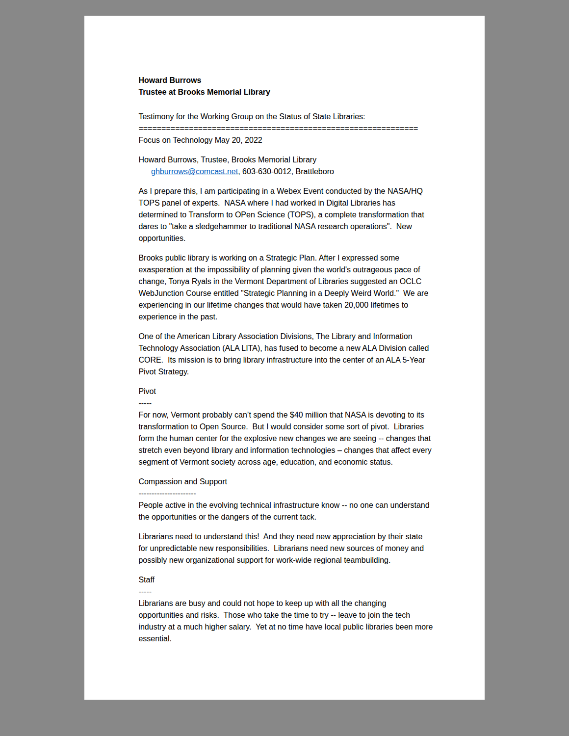Howard Burrows Trustee at Brooks Memorial Library
Testimony for the Working Group on the Status of State Libraries:
=============================================================
Focus on Technology May 20, 2022
Howard Burrows, Trustee, Brooks Memorial Library
ghburrows@comcast.net, 603-630-0012, Brattleboro
As I prepare this, I am participating in a Webex Event conducted by the NASA/HQ TOPS panel of experts. NASA where I had worked in Digital Libraries has determined to Transform to OPen Science (TOPS), a complete transformation that dares to "take a sledgehammer to traditional NASA research operations". New opportunities.
Brooks public library is working on a Strategic Plan. After I expressed some exasperation at the impossibility of planning given the world's outrageous pace of change, Tonya Ryals in the Vermont Department of Libraries suggested an OCLC WebJunction Course entitled "Strategic Planning in a Deeply Weird World." We are experiencing in our lifetime changes that would have taken 20,000 lifetimes to experience in the past.
One of the American Library Association Divisions, The Library and Information Technology Association (ALA LITA), has fused to become a new ALA Division called CORE. Its mission is to bring library infrastructure into the center of an ALA 5-Year Pivot Strategy.
Pivot
-----
For now, Vermont probably can’t spend the $40 million that NASA is devoting to its transformation to Open Source. But I would consider some sort of pivot. Libraries form the human center for the explosive new changes we are seeing -- changes that stretch even beyond library and information technologies – changes that affect every segment of Vermont society across age, education, and economic status.
Compassion and Support
----------------------
People active in the evolving technical infrastructure know -- no one can understand the opportunities or the dangers of the current tack.
Librarians need to understand this! And they need new appreciation by their state for unpredictable new responsibilities. Librarians need new sources of money and possibly new organizational support for work-wide regional teambuilding.
Staff
-----
Librarians are busy and could not hope to keep up with all the changing opportunities and risks. Those who take the time to try -- leave to join the tech industry at a much higher salary. Yet at no time have local public libraries been more essential.